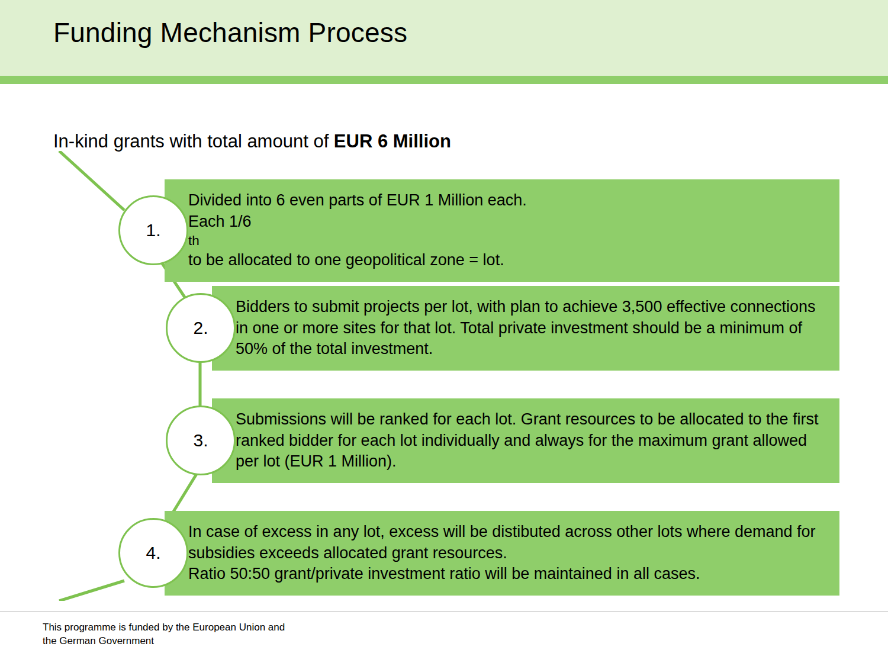Funding Mechanism Process
In-kind grants with total amount of EUR 6 Million
1.
Divided into 6 even parts of EUR 1 Million each.
Each 1/6th to be allocated to one geopolitical zone = lot.
2.
Bidders to submit projects per lot, with plan to achieve 3,500 effective connections in one or more sites for that lot. Total private investment should be a minimum of 50% of the total investment.
3.
Submissions will be ranked for each lot. Grant resources to be allocated to the first ranked bidder for each lot individually and always for the maximum grant allowed per lot (EUR 1 Million).
4.
In case of excess in any lot, excess will be distibuted across other lots where demand for subsidies exceeds allocated grant resources.
Ratio 50:50 grant/private investment ratio will be maintained in all cases.
This programme is funded by the European Union and
the German Government